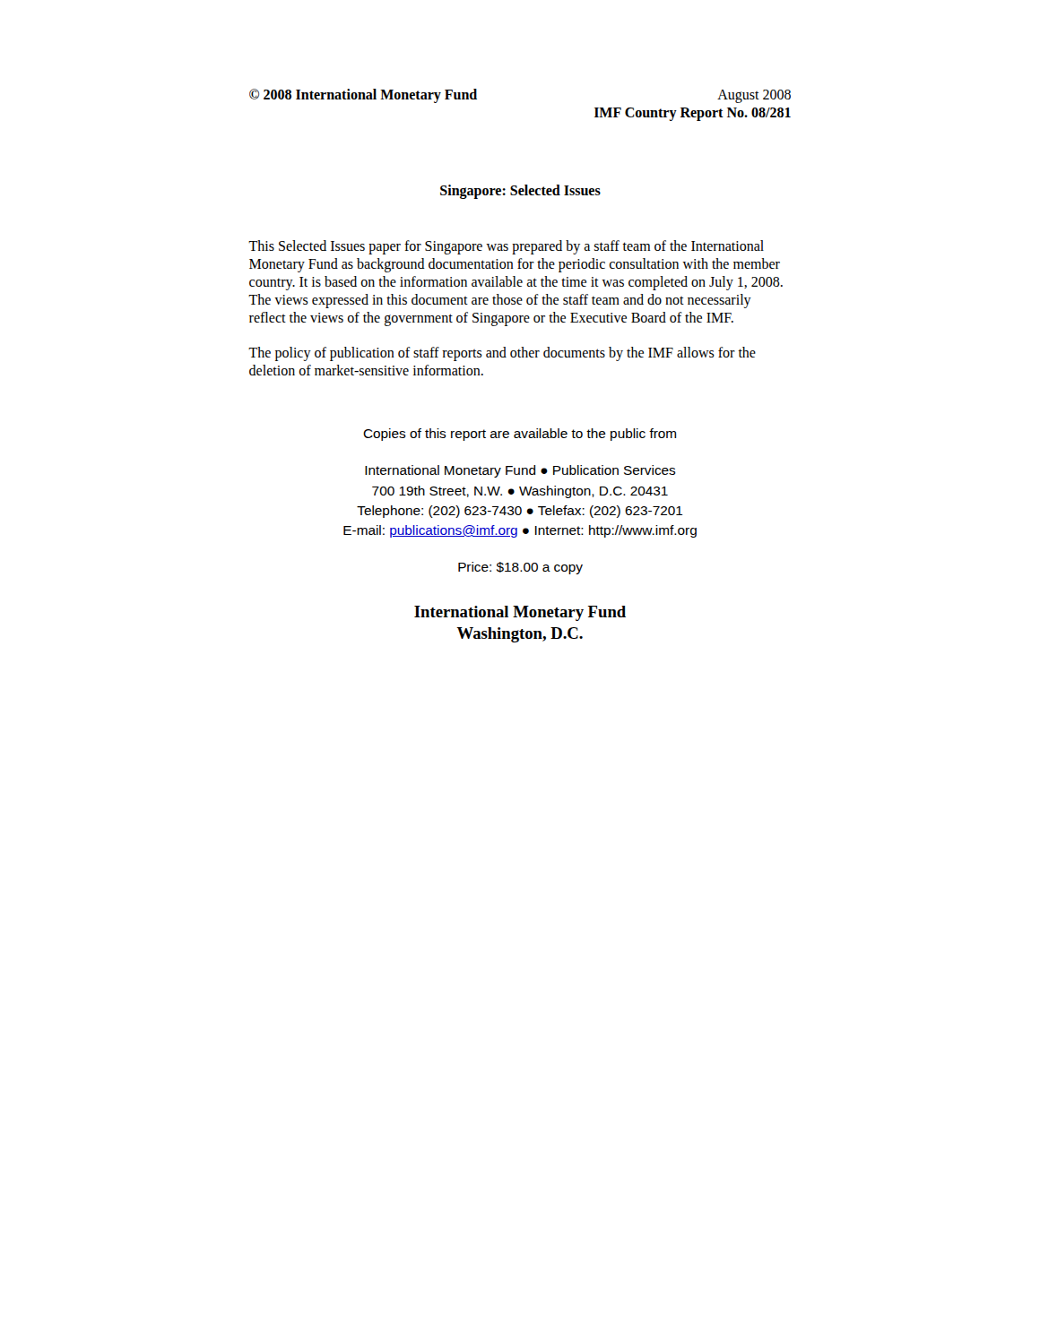© 2008 International Monetary Fund
August 2008
IMF Country Report No. 08/281
Singapore: Selected Issues
This Selected Issues paper for Singapore was prepared by a staff team of the International Monetary Fund as background documentation for the periodic consultation with the member country. It is based on the information available at the time it was completed on July 1, 2008. The views expressed in this document are those of the staff team and do not necessarily reflect the views of the government of Singapore or the Executive Board of the IMF.
The policy of publication of staff reports and other documents by the IMF allows for the deletion of market-sensitive information.
Copies of this report are available to the public from
International Monetary Fund ● Publication Services
700 19th Street, N.W. ● Washington, D.C. 20431
Telephone: (202) 623-7430 ● Telefax: (202) 623-7201
E-mail: publications@imf.org ● Internet: http://www.imf.org
Price: $18.00 a copy
International Monetary Fund
Washington, D.C.